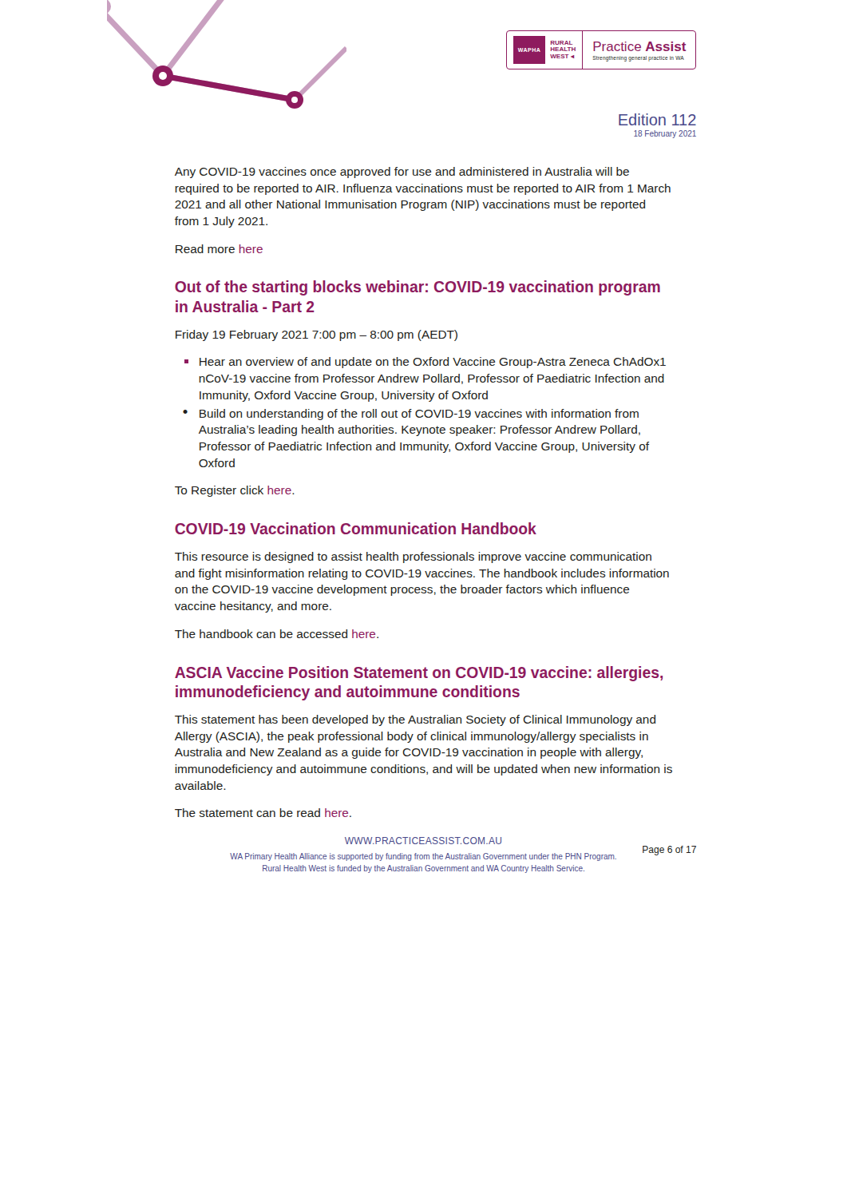WAPHA
RURAL HEALTH WEST ◂
Practice Assist
Strengthening general practice in WA
Edition 112
18 February 2021
Any COVID-19 vaccines once approved for use and administered in Australia will be required to be reported to AIR. Influenza vaccinations must be reported to AIR from 1 March 2021 and all other National Immunisation Program (NIP) vaccinations must be reported from 1 July 2021.
Read more here
Out of the starting blocks webinar: COVID-19 vaccination program in Australia - Part 2
Friday 19 February 2021 7:00 pm – 8:00 pm (AEDT)
Hear an overview of and update on the Oxford Vaccine Group-Astra Zeneca ChAdOx1 nCoV-19 vaccine from Professor Andrew Pollard, Professor of Paediatric Infection and Immunity, Oxford Vaccine Group, University of Oxford
Build on understanding of the roll out of COVID-19 vaccines with information from Australia’s leading health authorities. Keynote speaker: Professor Andrew Pollard, Professor of Paediatric Infection and Immunity, Oxford Vaccine Group, University of Oxford
To Register click here.
COVID-19 Vaccination Communication Handbook
This resource is designed to assist health professionals improve vaccine communication and fight misinformation relating to COVID-19 vaccines. The handbook includes information on the COVID-19 vaccine development process, the broader factors which influence vaccine hesitancy, and more.
The handbook can be accessed here.
ASCIA Vaccine Position Statement on COVID-19 vaccine: allergies, immunodeficiency and autoimmune conditions
This statement has been developed by the Australian Society of Clinical Immunology and Allergy (ASCIA), the peak professional body of clinical immunology/allergy specialists in Australia and New Zealand as a guide for COVID-19 vaccination in people with allergy, immunodeficiency and autoimmune conditions, and will be updated when new information is available.
The statement can be read here.
Page 6 of 17
WWW.PRACTICEASSIST.COM.AU
WA Primary Health Alliance is supported by funding from the Australian Government under the PHN Program.
Rural Health West is funded by the Australian Government and WA Country Health Service.